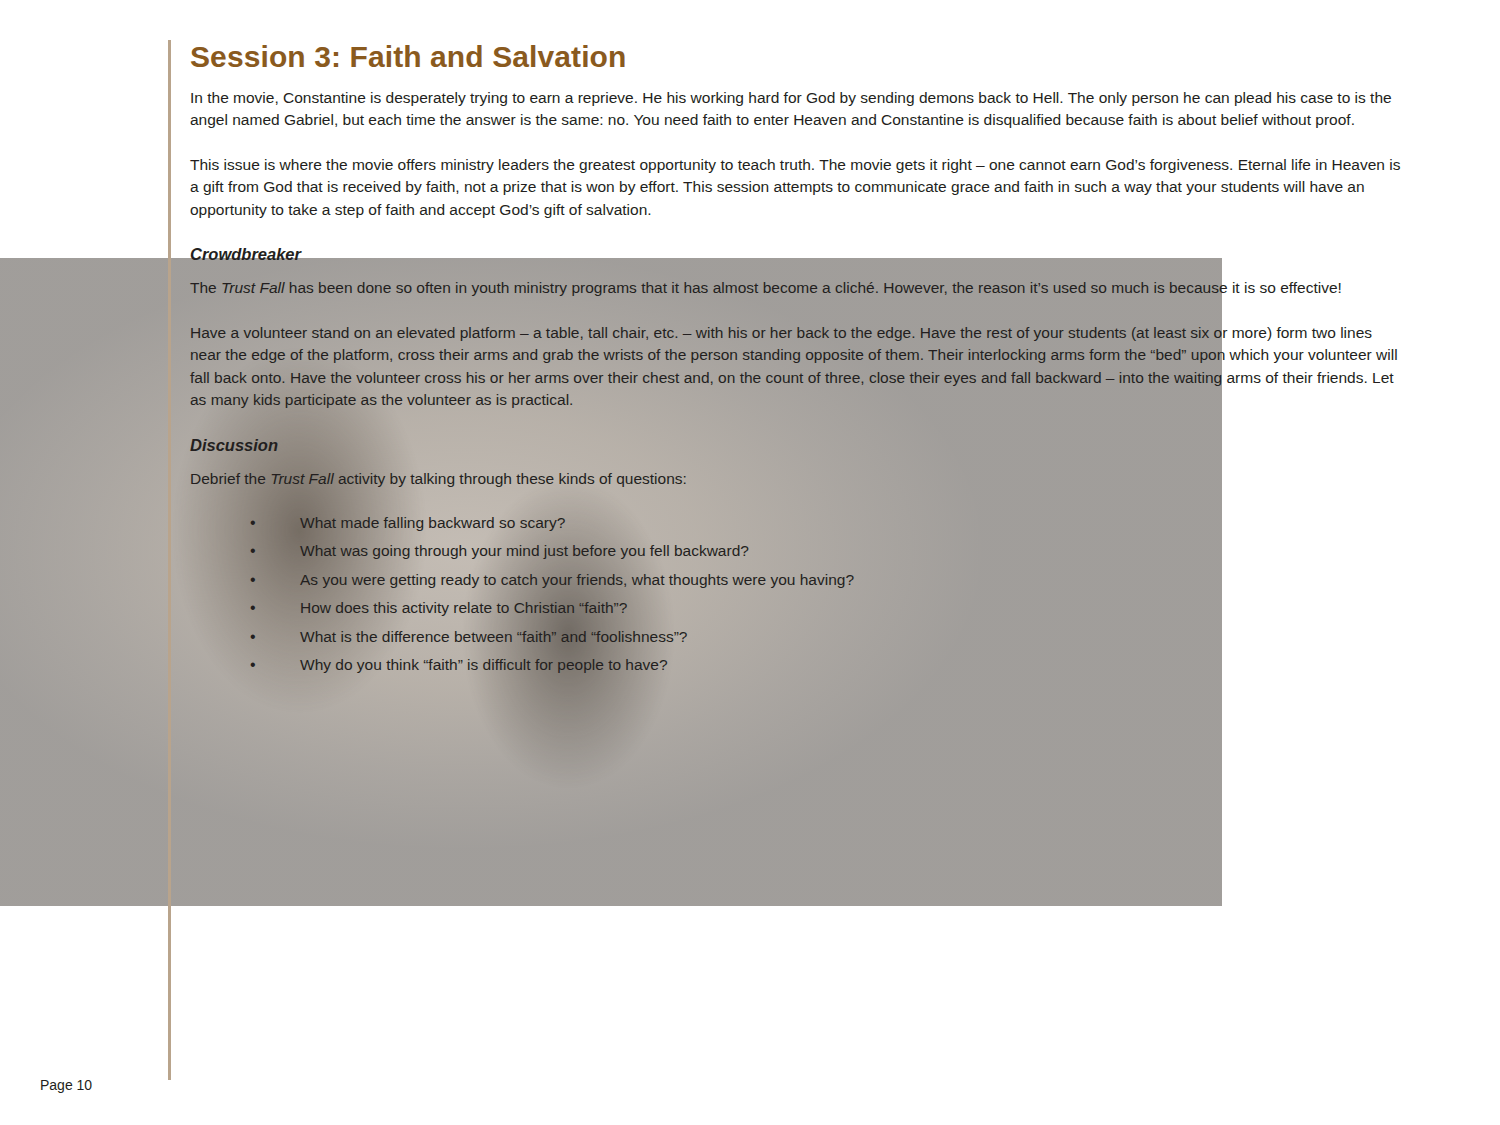Session 3: Faith and Salvation
In the movie, Constantine is desperately trying to earn a reprieve. He his working hard for God by sending demons back to Hell. The only person he can plead his case to is the angel named Gabriel, but each time the answer is the same: no. You need faith to enter Heaven and Constantine is disqualified because faith is about belief without proof.
This issue is where the movie offers ministry leaders the greatest opportunity to teach truth. The movie gets it right – one cannot earn God’s forgiveness. Eternal life in Heaven is a gift from God that is received by faith, not a prize that is won by effort. This session attempts to communicate grace and faith in such a way that your students will have an opportunity to take a step of faith and accept God’s gift of salvation.
Crowdbreaker
The Trust Fall has been done so often in youth ministry programs that it has almost become a cliché. However, the reason it’s used so much is because it is so effective!
Have a volunteer stand on an elevated platform – a table, tall chair, etc. – with his or her back to the edge. Have the rest of your students (at least six or more) form two lines near the edge of the platform, cross their arms and grab the wrists of the person standing opposite of them. Their interlocking arms form the “bed” upon which your volunteer will fall back onto. Have the volunteer cross his or her arms over their chest and, on the count of three, close their eyes and fall backward – into the waiting arms of their friends. Let as many kids participate as the volunteer as is practical.
Discussion
Debrief the Trust Fall activity by talking through these kinds of questions:
What made falling backward so scary?
What was going through your mind just before you fell backward?
As you were getting ready to catch your friends, what thoughts were you having?
How does this activity relate to Christian “faith”?
What is the difference between “faith” and “foolishness”?
Why do you think “faith” is difficult for people to have?
Page 10